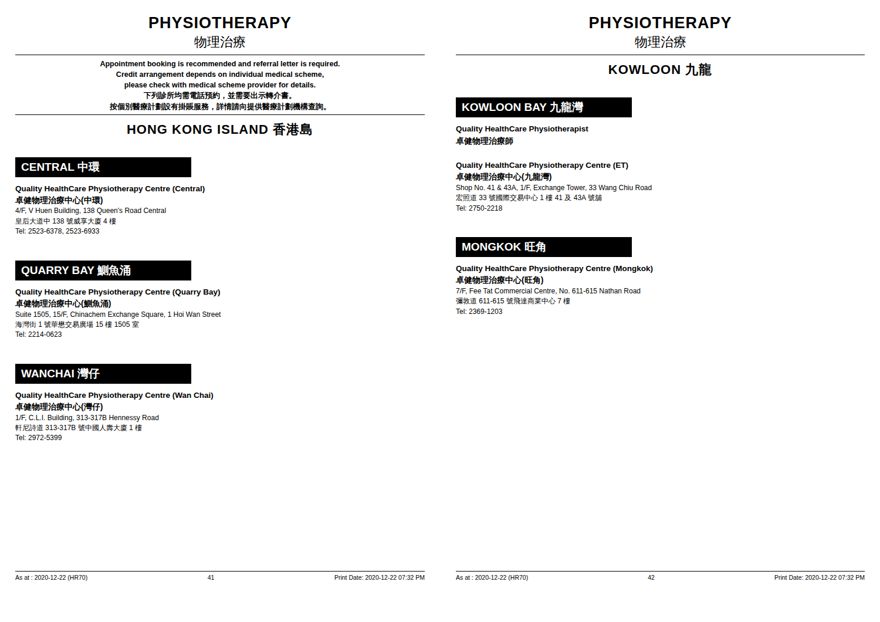PHYSIOTHERAPY
物理治療
Appointment booking is recommended and referral letter is required.
Credit arrangement depends on individual medical scheme,
please check with medical scheme provider for details.
下列診所均需電話預約，並需要出示轉介書。
按個別醫療計劃設有掛賬服務，詳情請向提供醫療計劃機構查詢。
HONG KONG ISLAND 香港島
CENTRAL 中環
Quality HealthCare Physiotherapy Centre (Central)
卓健物理治療中心(中環)
4/F, V Huen Building, 138 Queen's Road Central
皇后大道中 138 號威享大廈 4 樓
Tel: 2523-6378, 2523-6933
QUARRY BAY 鰂魚涌
Quality HealthCare Physiotherapy Centre (Quarry Bay)
卓健物理治療中心(鰂魚涌)
Suite 1505, 15/F, Chinachem Exchange Square, 1 Hoi Wan Street
海灣街 1 號華懋交易廣場 15 樓 1505 室
Tel: 2214-0623
WANCHAI 灣仔
Quality HealthCare Physiotherapy Centre (Wan Chai)
卓健物理治療中心(灣仔)
1/F, C.L.I. Building, 313-317B Hennessy Road
軒尼詩道 313-317B 號中國人壽大廈 1 樓
Tel: 2972-5399
As at : 2020-12-22 (HR70)
41
Print Date: 2020-12-22 07:32 PM
PHYSIOTHERAPY
物理治療
KOWLOON 九龍
KOWLOON BAY 九龍灣
Quality HealthCare Physiotherapist
卓健物理治療師
Quality HealthCare Physiotherapy Centre (ET)
卓健物理治療中心(九龍灣)
Shop No. 41 & 43A, 1/F, Exchange Tower, 33 Wang Chiu Road
宏照道 33 號國際交易中心 1 樓 41 及 43A 號舖
Tel: 2750-2218
MONGKOK 旺角
Quality HealthCare Physiotherapy Centre (Mongkok)
卓健物理治療中心(旺角)
7/F, Fee Tat Commercial Centre, No. 611-615 Nathan Road
彌敦道 611-615 號飛達商業中心 7 樓
Tel: 2369-1203
As at : 2020-12-22 (HR70)
42
Print Date: 2020-12-22 07:32 PM